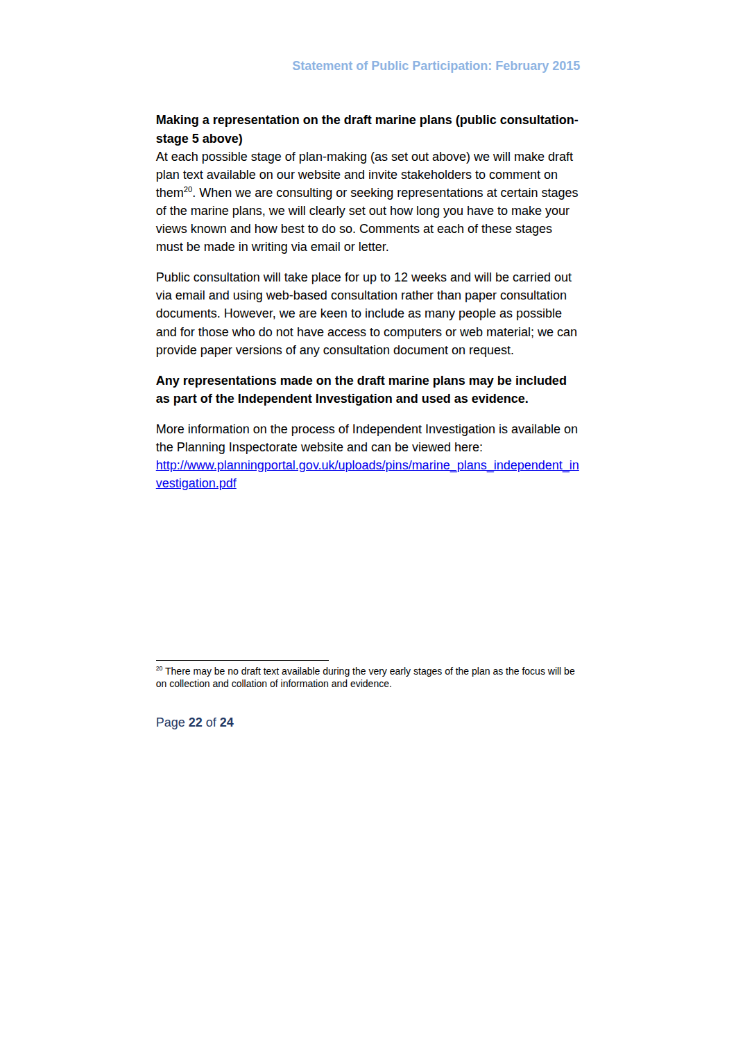Statement of Public Participation: February 2015
Making a representation on the draft marine plans (public consultation- stage 5 above)
At each possible stage of plan-making (as set out above) we will make draft plan text available on our website and invite stakeholders to comment on them20. When we are consulting or seeking representations at certain stages of the marine plans, we will clearly set out how long you have to make your views known and how best to do so. Comments at each of these stages must be made in writing via email or letter.
Public consultation will take place for up to 12 weeks and will be carried out via email and using web-based consultation rather than paper consultation documents. However, we are keen to include as many people as possible and for those who do not have access to computers or web material; we can provide paper versions of any consultation document on request.
Any representations made on the draft marine plans may be included as part of the Independent Investigation and used as evidence.
More information on the process of Independent Investigation is available on the Planning Inspectorate website and can be viewed here:
http://www.planningportal.gov.uk/uploads/pins/marine_plans_independent_investigation.pdf
20 There may be no draft text available during the very early stages of the plan as the focus will be on collection and collation of information and evidence.
Page 22 of 24